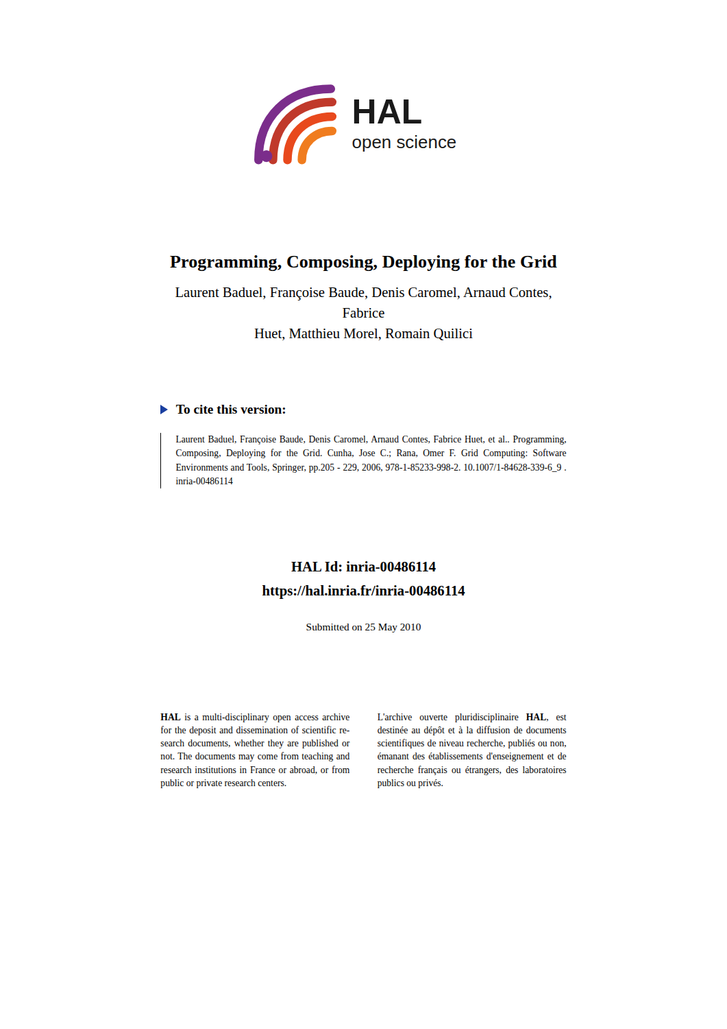HAL open science
Programming, Composing, Deploying for the Grid
Laurent Baduel, Françoise Baude, Denis Caromel, Arnaud Contes, Fabrice
Huet, Matthieu Morel, Romain Quilici
To cite this version:
Laurent Baduel, Françoise Baude, Denis Caromel, Arnaud Contes, Fabrice Huet, et al.. Programming, Composing, Deploying for the Grid. Cunha, Jose C.; Rana, Omer F. Grid Computing: Software Environments and Tools, Springer, pp.205 - 229, 2006, 978-1-85233-998-2. 10.1007/1-84628-339-6_9 . inria-00486114
HAL Id: inria-00486114
https://hal.inria.fr/inria-00486114
Submitted on 25 May 2010
HAL is a multi-disciplinary open access archive for the deposit and dissemination of scientific research documents, whether they are published or not. The documents may come from teaching and research institutions in France or abroad, or from public or private research centers.
L'archive ouverte pluridisciplinaire HAL, est destinée au dépôt et à la diffusion de documents scientifiques de niveau recherche, publiés ou non, émanant des établissements d'enseignement et de recherche français ou étrangers, des laboratoires publics ou privés.